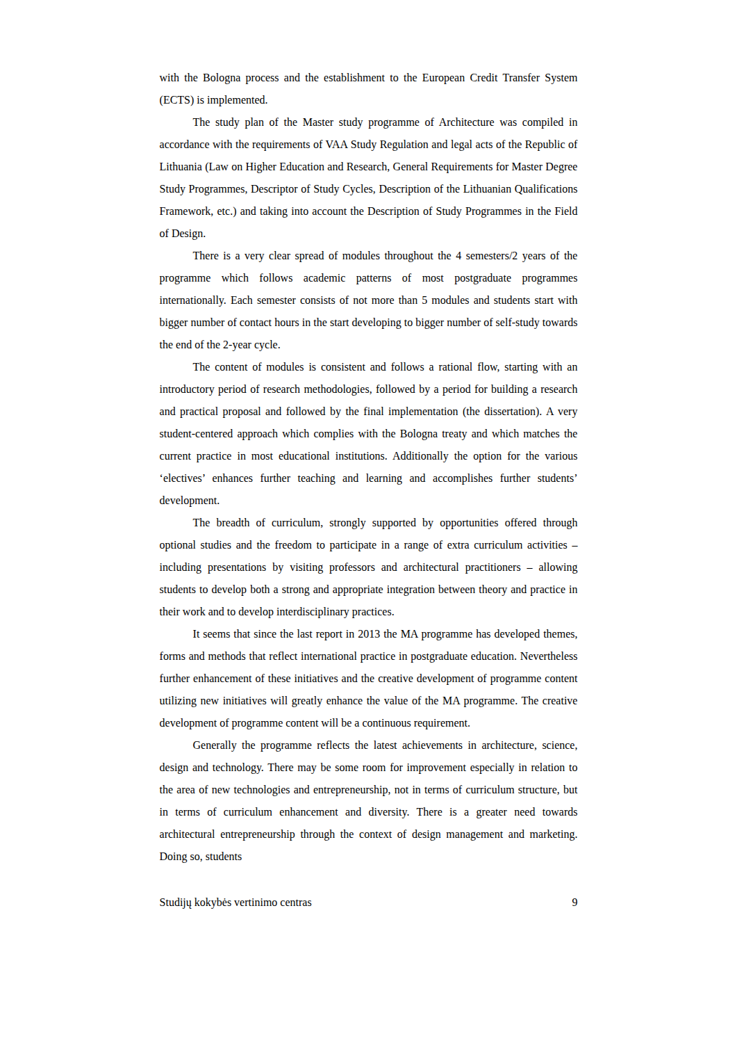with the Bologna process and the establishment to the European Credit Transfer System (ECTS) is implemented.
The study plan of the Master study programme of Architecture was compiled in accordance with the requirements of VAA Study Regulation and legal acts of the Republic of Lithuania (Law on Higher Education and Research, General Requirements for Master Degree Study Programmes, Descriptor of Study Cycles, Description of the Lithuanian Qualifications Framework, etc.) and taking into account the Description of Study Programmes in the Field of Design.
There is a very clear spread of modules throughout the 4 semesters/2 years of the programme which follows academic patterns of most postgraduate programmes internationally. Each semester consists of not more than 5 modules and students start with bigger number of contact hours in the start developing to bigger number of self-study towards the end of the 2-year cycle.
The content of modules is consistent and follows a rational flow, starting with an introductory period of research methodologies, followed by a period for building a research and practical proposal and followed by the final implementation (the dissertation). A very student-centered approach which complies with the Bologna treaty and which matches the current practice in most educational institutions. Additionally the option for the various ‘electives’ enhances further teaching and learning and accomplishes further students’ development.
The breadth of curriculum, strongly supported by opportunities offered through optional studies and the freedom to participate in a range of extra curriculum activities – including presentations by visiting professors and architectural practitioners – allowing students to develop both a strong and appropriate integration between theory and practice in their work and to develop interdisciplinary practices.
It seems that since the last report in 2013 the MA programme has developed themes, forms and methods that reflect international practice in postgraduate education. Nevertheless further enhancement of these initiatives and the creative development of programme content utilizing new initiatives will greatly enhance the value of the MA programme. The creative development of programme content will be a continuous requirement.
Generally the programme reflects the latest achievements in architecture, science, design and technology. There may be some room for improvement especially in relation to the area of new technologies and entrepreneurship, not in terms of curriculum structure, but in terms of curriculum enhancement and diversity. There is a greater need towards architectural entrepreneurship through the context of design management and marketing. Doing so, students
Studijų kokybės vertinimo centras
9